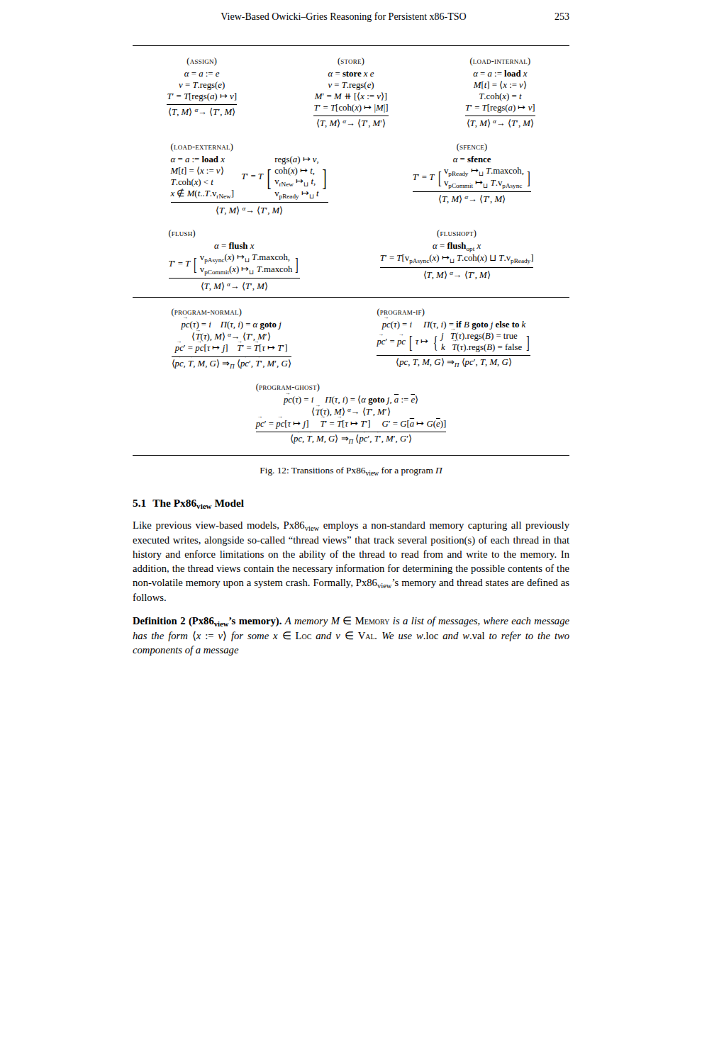253 View-Based Owicki–Gries Reasoning for Persistent x86-TSO
(assign)
α = a := e v = T.regs(e) T′ = T[regs(a) ↦ v]
⟨T, M⟩ α→ ⟨T′, M⟩
(store)
α = store x e v = T.regs(e) M′ = M ⧺ [⟨x := v⟩] T′ = T[coh(x) ↦ |M|]
⟨T, M⟩ α→ ⟨T′, M′⟩
(load-internal)
α = a := load x M[t] = ⟨x := v⟩ T.coh(x) = t T′ = T[regs(a) ↦ v]
⟨T, M⟩ α→ ⟨T′, M⟩
(load-external)
α = a := load x M[t] = ⟨x := v⟩ T.coh(x) < t x ∉ M(t..T.vrNew]
T′ = T [ regs(a) ↦ v,
coh(x) ↦ t,
vrNew ↦⊔ t,
vpReady ↦⊔ t ]
⟨T, M⟩ α→ ⟨T′, M⟩
(sfence)
α = sfence T′ = T [ vpReady ↦⊔ T.maxcoh,
vpCommit ↦⊔ T.vpAsync ]
⟨T, M⟩ α→ ⟨T′, M⟩
(flush)
α = flush x T′ = T [ vpAsync(x) ↦⊔ T.maxcoh,
vpCommit(x) ↦⊔ T.maxcoh ]
⟨T, M⟩ α→ ⟨T′, M⟩
(flushopt)
α = flush opt x T′ = T[vpAsync(x) ↦⊔ T.coh(x) ⊔ T.vpReady]
⟨T, M⟩ α→ ⟨T′, M⟩
(program-normal)
pc(τ) = i Π(τ, i) = α goto j ⟨T(τ), M⟩ α→ ⟨T′, M′⟩ pc′ = pc[τ ↦ j] T′ = T[τ ↦ T′]
⟨pc, T, M, G⟩ ⇒Π ⟨pc′, T′, M′, G⟩
(program-if)
pc(τ) = i Π(τ, i) = if B goto j else to k pc′ = pc [ τ ↦ { j T(τ).regs(B) = true
k T(τ).regs(B) = false ]
⟨pc, T, M, G⟩ ⇒Π ⟨pc′, T, M, G⟩
(program-ghost)
pc(τ) = i Π(τ, i) = ⟨α goto j, a := e⟩ ⟨T(τ), M⟩ α→ ⟨T′, M′⟩ pc′ = pc[τ ↦ j] T′ = T[τ ↦ T′] G′ = G[a ↦ G(e)]
⟨pc, T, M, G⟩ ⇒Π ⟨pc′, T′, M′, G′⟩
Fig. 12: Transitions of Px86view for a program Π
5.1 The Px86view Model
Like previous view-based models, Px86view employs a non-standard memory capturing all previously executed writes, alongside so-called “thread views” that track several position(s) of each thread in that history and enforce limitations on the ability of the thread to read from and write to the memory. In addition, the thread views contain the necessary information for determining the possible contents of the non-volatile memory upon a system crash. Formally, Px86view’s memory and thread states are defined as follows.
Definition 2 (Px86view’s memory). A memory M ∈ Memory is a list of messages, where each message has the form ⟨x := v⟩ for some x ∈ Loc and v ∈ Val. We use w.loc and w.val to refer to the two components of a message